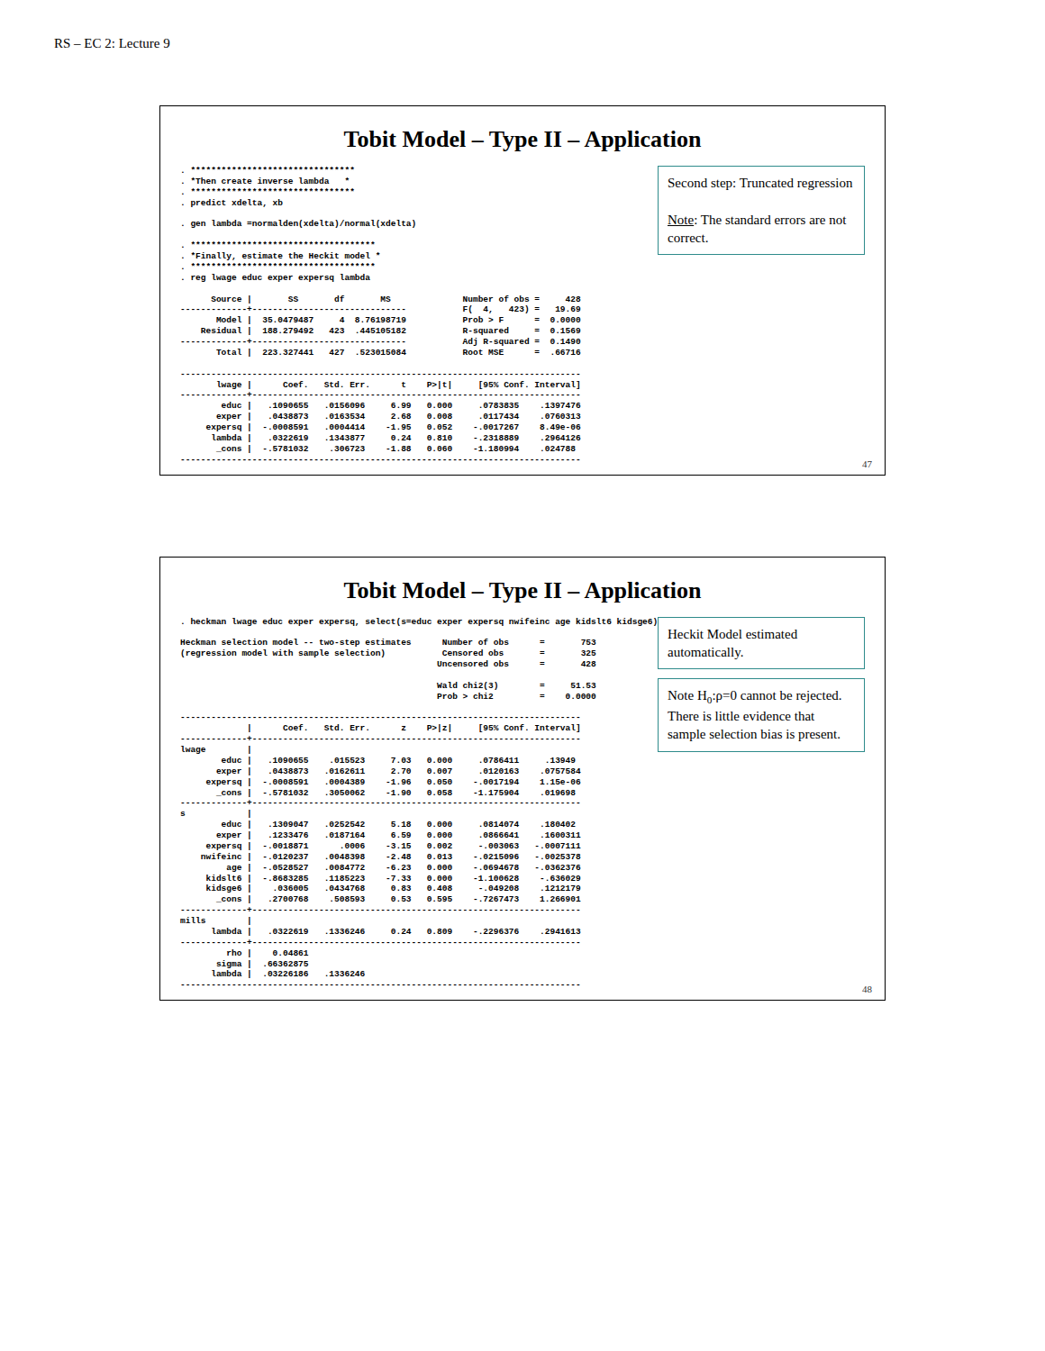RS – EC 2: Lecture 9
Tobit Model – Type II – Application
. ********************************
. *Then create inverse lambda   *
. ********************************
. predict xdelta, xb

. gen lambda =normalden(xdelta)/normal(xdelta)

. ************************************
. *Finally, estimate the Heckit model *
. ************************************
. reg lwage educ exper expersq lambda

      Source |       SS       df       MS              Number of obs =     428
-------------+------------------------------           F(  4,   423) =   19.69
       Model |  35.0479487     4  8.76198719           Prob > F      =  0.0000
    Residual |  188.279492   423  .445105182           R-squared     =  0.1569
-------------+------------------------------           Adj R-squared =  0.1490
       Total |  223.327441   427  .523015084           Root MSE      =  .66716

------------------------------------------------------------------------------
       lwage |      Coef.   Std. Err.      t    P>|t|     [95% Conf. Interval]
-------------+----------------------------------------------------------------
        educ |   .1090655   .0156096     6.99   0.000     .0783835    .1397476
       exper |   .0438873   .0163534     2.68   0.008     .0117434    .0760313
     expersq |  -.0008591   .0004414    -1.95   0.052    -.0017267    8.49e-06
      lambda |   .0322619   .1343877     0.24   0.810    -.2318889    .2964126
       _cons |  -.5781032    .306723    -1.88   0.060    -1.180994    .024788
------------------------------------------------------------------------------
Second step: Truncated regression
Note: The standard errors are not correct.
47
Tobit Model – Type II – Application
. heckman lwage educ exper expersq, select(s=educ exper expersq nwifeinc age kidslt6 kidsge6) twostep

Heckman selection model -- two-step estimates      Number of obs      =       753
(regression model with sample selection)           Censored obs       =       325
                                                  Uncensored obs      =       428

                                                  Wald chi2(3)        =     51.53
                                                  Prob > chi2         =    0.0000

------------------------------------------------------------------------------
             |      Coef.   Std. Err.      z    P>|z|     [95% Conf. Interval]
-------------+----------------------------------------------------------------
lwage        |
        educ |   .1090655    .015523     7.03   0.000     .0786411     .13949
       exper |   .0438873   .0162611     2.70   0.007     .0120163    .0757584
     expersq |  -.0008591   .0004389    -1.96   0.050    -.0017194    1.15e-06
       _cons |  -.5781032   .3050062    -1.90   0.058    -1.175904    .019698
-------------+----------------------------------------------------------------
s            |
        educ |   .1309047   .0252542     5.18   0.000     .0814074    .180402
       exper |   .1233476   .0187164     6.59   0.000     .0866641    .1600311
     expersq |  -.0018871      .0006    -3.15   0.002     -.003063   -.0007111
    nwifeinc |  -.0120237   .0048398    -2.48   0.013    -.0215096   -.0025378
         age |  -.0528527   .0084772    -6.23   0.000    -.0694678   -.0362376
     kidslt6 |  -.8683285   .1185223    -7.33   0.000    -1.100628    -.636029
     kidsge6 |    .036005   .0434768     0.83   0.408     -.049208    .1212179
       _cons |   .2700768    .508593     0.53   0.595    -.7267473    1.266901
-------------+----------------------------------------------------------------
mills        |
      lambda |   .0322619   .1336246     0.24   0.809    -.2296376    .2941613
-------------+----------------------------------------------------------------
         rho |    0.04861
       sigma |  .66362875
      lambda |  .03226186   .1336246
------------------------------------------------------------------------------
Heckit Model estimated automatically.
Note H0:ρ=0 cannot be rejected. There is little evidence that sample selection bias is present.
48